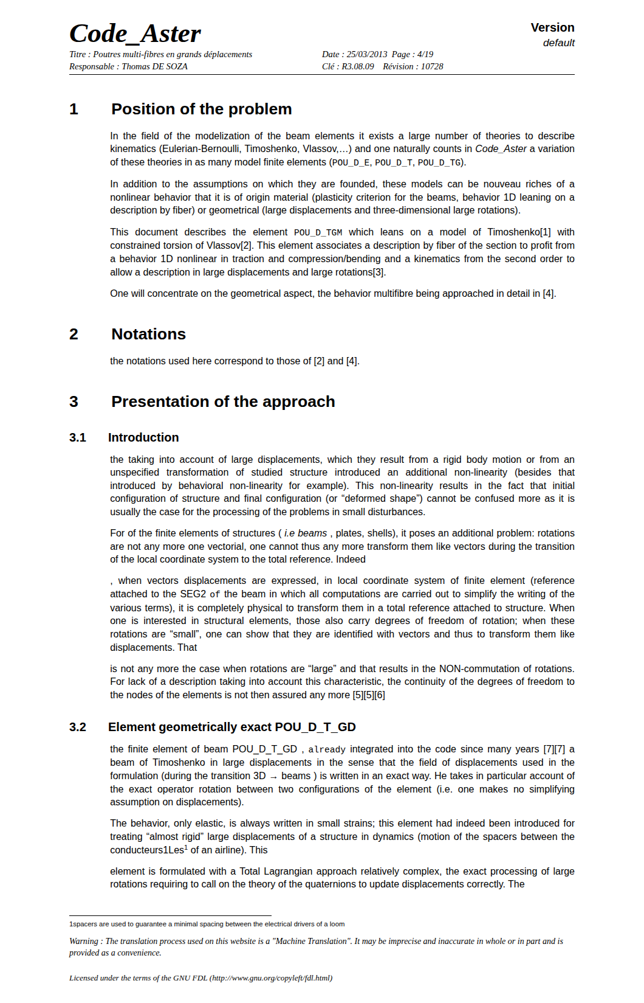Version default
Code_Aster
| Titre : Poutres multi-fibres en grands déplacements | Date : 25/03/2013 Page : 4/19 |
| Responsable : Thomas DE SOZA | Clé : R3.08.09 Révision : 10728 |
1 Position of the problem
In the field of the modelization of the beam elements it exists a large number of theories to describe kinematics (Eulerian-Bernoulli, Timoshenko, Vlassov,…) and one naturally counts in Code_Aster a variation of these theories in as many model finite elements (POU_D_E, POU_D_T, POU_D_TG).
In addition to the assumptions on which they are founded, these models can be nouveau riches of a nonlinear behavior that it is of origin material (plasticity criterion for the beams, behavior 1D leaning on a description by fiber) or geometrical (large displacements and three-dimensional large rotations).
This document describes the element POU_D_TGM which leans on a model of Timoshenko[1] with constrained torsion of Vlassov[2]. This element associates a description by fiber of the section to profit from a behavior 1D nonlinear in traction and compression/bending and a kinematics from the second order to allow a description in large displacements and large rotations[3].
One will concentrate on the geometrical aspect, the behavior multifibre being approached in detail in [4].
2 Notations
the notations used here correspond to those of [2] and [4].
3 Presentation of the approach
3.1 Introduction
the taking into account of large displacements, which they result from a rigid body motion or from an unspecified transformation of studied structure introduced an additional non-linearity (besides that introduced by behavioral non-linearity for example). This non-linearity results in the fact that initial configuration of structure and final configuration (or “deformed shape”) cannot be confused more as it is usually the case for the processing of the problems in small disturbances.
For of the finite elements of structures ( i.e beams , plates, shells), it poses an additional problem: rotations are not any more one vectorial, one cannot thus any more transform them like vectors during the transition of the local coordinate system to the total reference. Indeed
, when vectors displacements are expressed, in local coordinate system of finite element (reference attached to the SEG2 of the beam in which all computations are carried out to simplify the writing of the various terms), it is completely physical to transform them in a total reference attached to structure. When one is interested in structural elements, those also carry degrees of freedom of rotation; when these rotations are “small”, one can show that they are identified with vectors and thus to transform them like displacements. That
is not any more the case when rotations are “large” and that results in the NON-commutation of rotations. For lack of a description taking into account this characteristic, the continuity of the degrees of freedom to the nodes of the elements is not then assured any more [5][5][6]
3.2 Element geometrically exact POU_D_T_GD
the finite element of beam POU_D_T_GD , already integrated into the code since many years [7][7] a beam of Timoshenko in large displacements in the sense that the field of displacements used in the formulation (during the transition 3D → beams ) is written in an exact way. He takes in particular account of the exact operator rotation between two configurations of the element (i.e. one makes no simplifying assumption on displacements).
The behavior, only elastic, is always written in small strains; this element had indeed been introduced for treating “almost rigid” large displacements of a structure in dynamics (motion of the spacers between the conducteurs1Les1 of an airline). This
element is formulated with a Total Lagrangian approach relatively complex, the exact processing of large rotations requiring to call on the theory of the quaternions to update displacements correctly. The
1spacers are used to guarantee a minimal spacing between the electrical drivers of a loom
Warning : The translation process used on this website is a "Machine Translation". It may be imprecise and inaccurate in whole or in part and is provided as a convenience.
Licensed under the terms of the GNU FDL (http://www.gnu.org/copyleft/fdl.html)